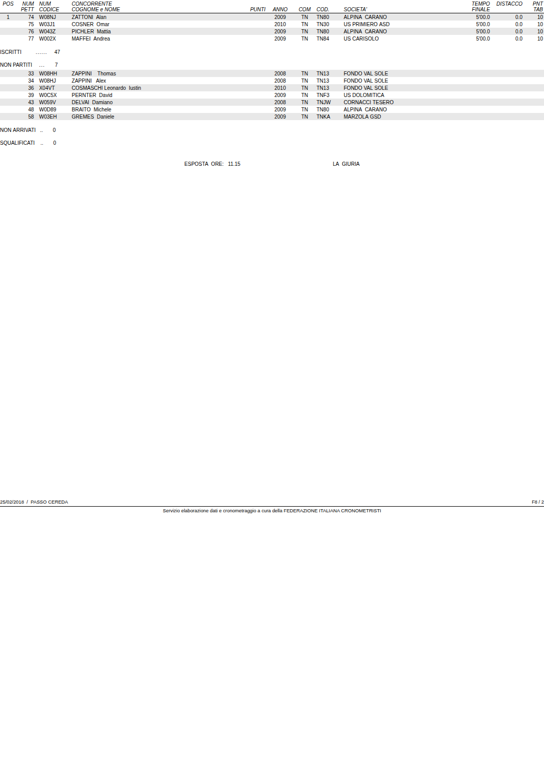| POS | NUM | NUM | CONCORRENTE | | | | | | TEMPO | DISTACCO | PNT |
| --- | --- | --- | --- | --- | --- | --- | --- | --- | --- | --- | --- |
| | PETT | CODICE | COGNOME e NOME | PUNTI | ANNO | COM | COD. | SOCIETA' | FINALE | | TAB |
| 1 | 74 | W08NJ | ZATTONI Alan | | 2009 | TN | TN80 | ALPINA CARANO | 5'00.0 | 0.0 | 10 |
| | 75 | W03J1 | COSNER Omar | | 2010 | TN | TN30 | US PRIMIERO ASD | 5'00.0 | 0.0 | 10 |
| | 76 | W043Z | PICHLER Mattia | | 2009 | TN | TN80 | ALPINA CARANO | 5'00.0 | 0.0 | 10 |
| | 77 | W002X | MAFFEI Andrea | | 2009 | TN | TN84 | US CARISOLO | 5'00.0 | 0.0 | 10 |
ISCRITTI ...... 47
NON PARTITI ... 7
| | 33 | W08HH | ZAPPINI Thomas | | 2008 | TN | TN13 | FONDO VAL SOLE | | | |
| | 34 | W08HJ | ZAPPINI Alex | | 2008 | TN | TN13 | FONDO VAL SOLE | | | |
| | 36 | X04VT | COSMASCHI Leonardo Iustin | | 2010 | TN | TN13 | FONDO VAL SOLE | | | |
| | 39 | W0C5X | PERNTER David | | 2009 | TN | TNF3 | US DOLOMITICA | | | |
| | 43 | W059V | DELVAI Damiano | | 2008 | TN | TNJW | CORNACCI TESERO | | | |
| | 48 | W0D89 | BRAITO Michele | | 2009 | TN | TN80 | ALPINA CARANO | | | |
| | 58 | W03EH | GREMES Daniele | | 2009 | TN | TNKA | MARZOLA GSD | | | |
NON ARRIVATI .. 0
SQUALIFICATI .. 0
ESPOSTA ORE: 11.15 LA GIURIA
25/02/2018 / PASSO CEREDA F8 / 2
Servizio elaborazione dati e cronometraggio a cura della FEDERAZIONE ITALIANA CRONOMETRISTI